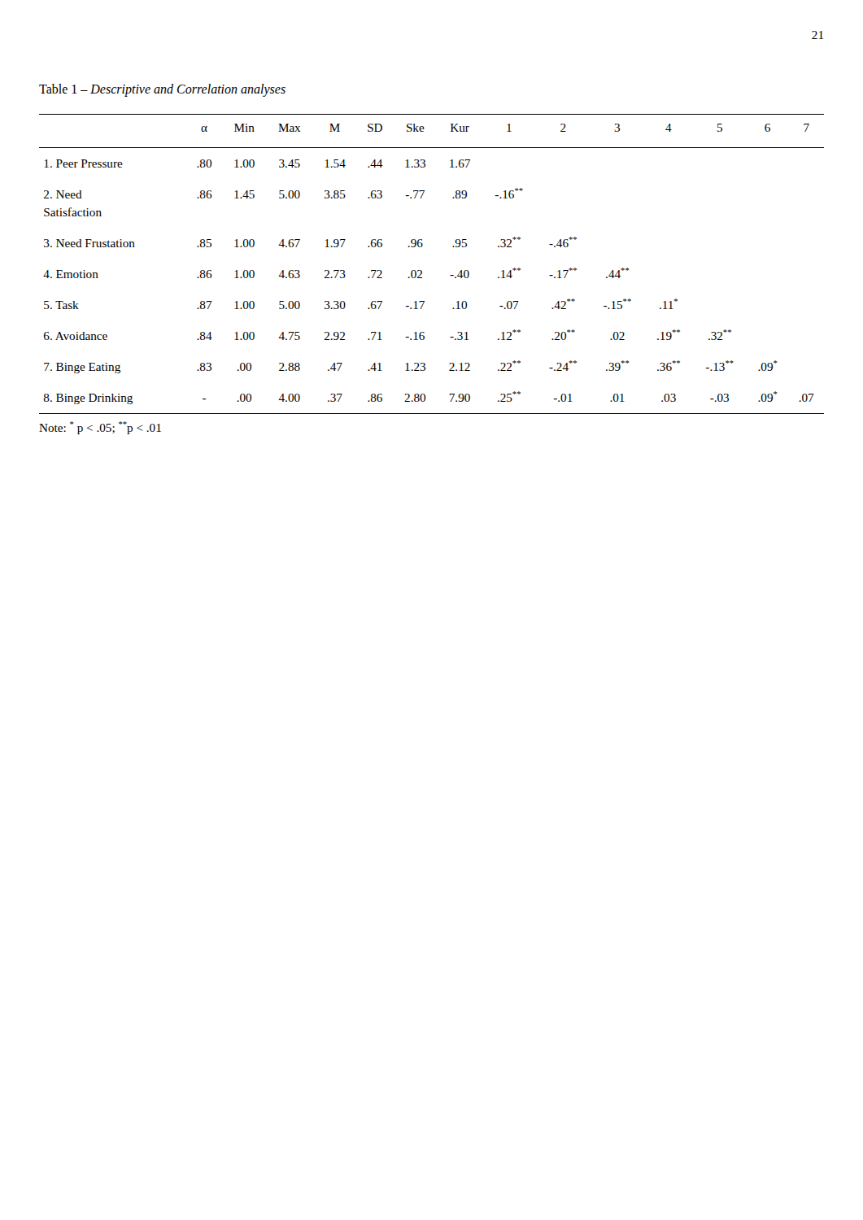21
Table 1 – Descriptive and Correlation analyses
| | α | Min | Max | M | SD | Ske | Kur | 1 | 2 | 3 | 4 | 5 | 6 | 7 |
| --- | --- | --- | --- | --- | --- | --- | --- | --- | --- | --- | --- | --- | --- | --- |
| 1. Peer Pressure | .80 | 1.00 | 3.45 | 1.54 | .44 | 1.33 | 1.67 | | | | | | | |
| 2. Need Satisfaction | .86 | 1.45 | 5.00 | 3.85 | .63 | -.77 | .89 | -.16 ** | | | | | | |
| 3. Need Frustation | .85 | 1.00 | 4.67 | 1.97 | .66 | .96 | .95 | .32 ** | -.46 ** | | | | | |
| 4. Emotion | .86 | 1.00 | 4.63 | 2.73 | .72 | .02 | -.40 | .14 ** | -.17 ** | .44 ** | | | | |
| 5. Task | .87 | 1.00 | 5.00 | 3.30 | .67 | -.17 | .10 | -.07 | .42 ** | -.15 ** | .11 * | | | |
| 6. Avoidance | .84 | 1.00 | 4.75 | 2.92 | .71 | -.16 | -.31 | .12 ** | .20 ** | .02 | .19 ** | .32 ** | | |
| 7. Binge Eating | .83 | .00 | 2.88 | .47 | .41 | 1.23 | 2.12 | .22 ** | -.24 ** | .39 ** | .36 ** | -.13 ** | .09 * | |
| 8. Binge Drinking | - | .00 | 4.00 | .37 | .86 | 2.80 | 7.90 | .25 ** | -.01 | .01 | .03 | -.03 | .09 * | .07 |
Note: * p < .05; **p < .01